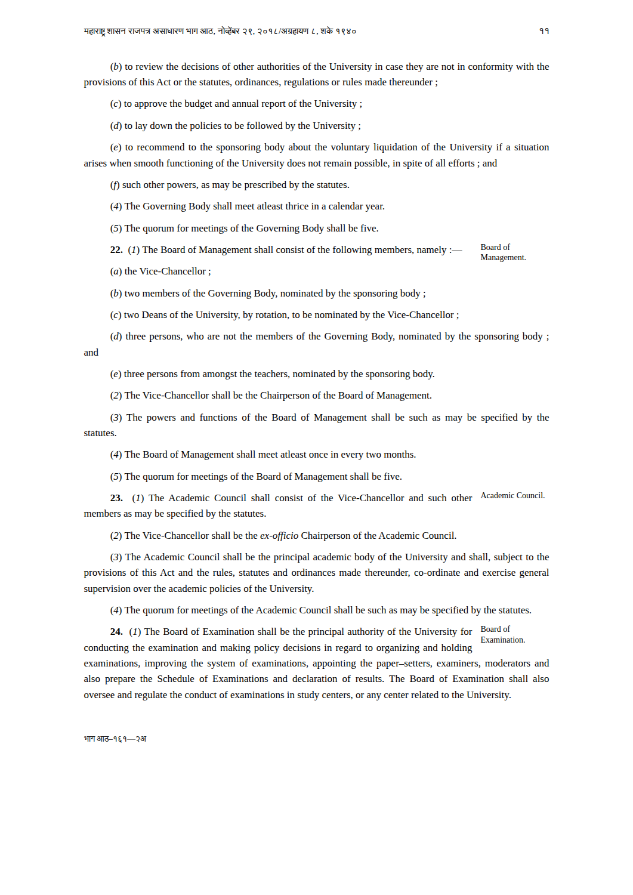महाराष्ट्र शासन राजपत्र असाधारण भाग आठ, नोव्हेंबर २९, २०१८/अग्रहायण ८, शके १९४०
११
(b) to review the decisions of other authorities of the University in case they are not in conformity with the provisions of this Act or the statutes, ordinances, regulations or rules made thereunder ;
(c) to approve the budget and annual report of the University ;
(d) to lay down the policies to be followed by the University ;
(e) to recommend to the sponsoring body about the voluntary liquidation of the University if a situation arises when smooth functioning of the University does not remain possible, in spite of all efforts ; and
(f) such other powers, as may be prescribed by the statutes.
(4) The Governing Body shall meet atleast thrice in a calendar year.
(5) The quorum for meetings of the Governing Body shall be five.
Board of Management.
22. (1) The Board of Management shall consist of the following members, namely :—
(a) the Vice-Chancellor ;
(b) two members of the Governing Body, nominated by the sponsoring body ;
(c) two Deans of the University, by rotation, to be nominated by the Vice-Chancellor ;
(d) three persons, who are not the members of the Governing Body, nominated by the sponsoring body ; and
(e) three persons from amongst the teachers, nominated by the sponsoring body.
(2) The Vice-Chancellor shall be the Chairperson of the Board of Management.
(3) The powers and functions of the Board of Management shall be such as may be specified by the statutes.
(4) The Board of Management shall meet atleast once in every two months.
(5) The quorum for meetings of the Board of Management shall be five.
Academic Council.
23. (1) The Academic Council shall consist of the Vice-Chancellor and such other members as may be specified by the statutes.
(2) The Vice-Chancellor shall be the ex-officio Chairperson of the Academic Council.
(3) The Academic Council shall be the principal academic body of the University and shall, subject to the provisions of this Act and the rules, statutes and ordinances made thereunder, co-ordinate and exercise general supervision over the academic policies of the University.
(4) The quorum for meetings of the Academic Council shall be such as may be specified by the statutes.
Board of Examination.
24. (1) The Board of Examination shall be the principal authority of the University for conducting the examination and making policy decisions in regard to organizing and holding examinations, improving the system of examinations, appointing the paper–setters, examiners, moderators and also prepare the Schedule of Examinations and declaration of results. The Board of Examination shall also oversee and regulate the conduct of examinations in study centers, or any center related to the University.
भाग आठ–१६१—२अ